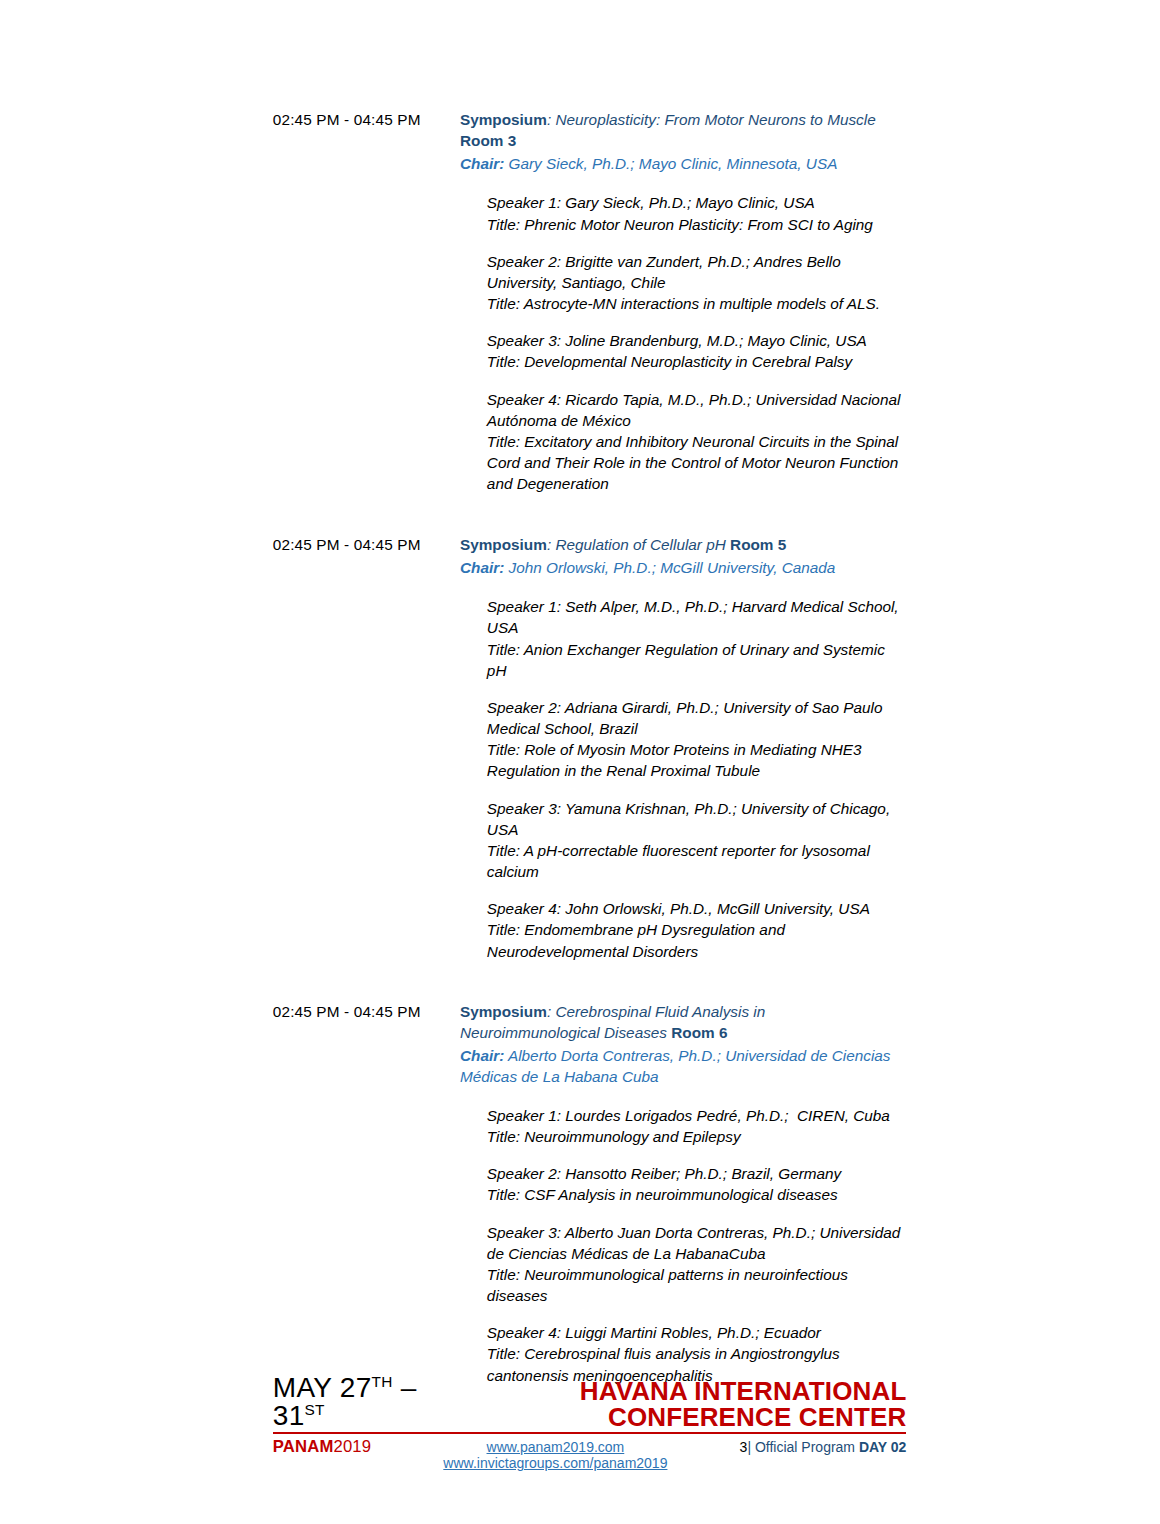02:45 PM - 04:45 PM
Symposium: Neuroplasticity: From Motor Neurons to Muscle Room 3
Chair: Gary Sieck, Ph.D.; Mayo Clinic, Minnesota, USA
Speaker 1: Gary Sieck, Ph.D.; Mayo Clinic, USA
Title: Phrenic Motor Neuron Plasticity: From SCI to Aging
Speaker 2: Brigitte van Zundert, Ph.D.; Andres Bello University, Santiago, Chile
Title: Astrocyte-MN interactions in multiple models of ALS.
Speaker 3: Joline Brandenburg, M.D.; Mayo Clinic, USA
Title: Developmental Neuroplasticity in Cerebral Palsy
Speaker 4: Ricardo Tapia, M.D., Ph.D.; Universidad Nacional Autónoma de México
Title: Excitatory and Inhibitory Neuronal Circuits in the Spinal Cord and Their Role in the Control of Motor Neuron Function and Degeneration
02:45 PM - 04:45 PM
Symposium: Regulation of Cellular pH Room 5
Chair: John Orlowski, Ph.D.; McGill University, Canada
Speaker 1: Seth Alper, M.D., Ph.D.; Harvard Medical School, USA
Title: Anion Exchanger Regulation of Urinary and Systemic pH
Speaker 2: Adriana Girardi, Ph.D.; University of Sao Paulo Medical School, Brazil
Title: Role of Myosin Motor Proteins in Mediating NHE3 Regulation in the Renal Proximal Tubule
Speaker 3: Yamuna Krishnan, Ph.D.; University of Chicago, USA
Title: A pH-correctable fluorescent reporter for lysosomal calcium
Speaker 4: John Orlowski, Ph.D., McGill University, USA
Title: Endomembrane pH Dysregulation and Neurodevelopmental Disorders
02:45 PM - 04:45 PM
Symposium: Cerebrospinal Fluid Analysis in Neuroimmunological Diseases Room 6
Chair: Alberto Dorta Contreras, Ph.D.; Universidad de Ciencias Médicas de La Habana Cuba
Speaker 1: Lourdes Lorigados Pedré, Ph.D.; CIREN, Cuba
Title: Neuroimmunology and Epilepsy
Speaker 2: Hansotto Reiber; Ph.D.; Brazil, Germany
Title: CSF Analysis in neuroimmunological diseases
Speaker 3: Alberto Juan Dorta Contreras, Ph.D.; Universidad de Ciencias Médicas de La HabanaCuba
Title: Neuroimmunological patterns in neuroinfectious diseases
Speaker 4: Luiggi Martini Robles, Ph.D.; Ecuador
Title: Cerebrospinal fluis analysis in Angiostrongylus cantonensis meningoencephalitis
MAY 27TH – 31ST
HAVANA INTERNATIONAL CONFERENCE CENTER
PANAM2019
www.panam2019.com www.invictagroups.com/panam2019
3| Official Program DAY 02